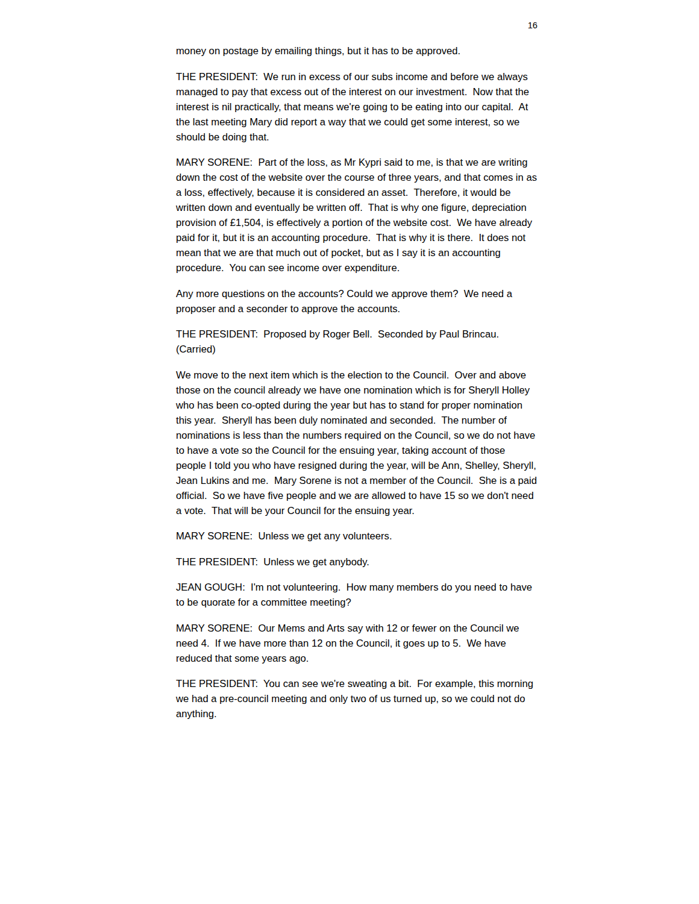16
money on postage by emailing things, but it has to be approved.
THE PRESIDENT: We run in excess of our subs income and before we always managed to pay that excess out of the interest on our investment. Now that the interest is nil practically, that means we're going to be eating into our capital. At the last meeting Mary did report a way that we could get some interest, so we should be doing that.
MARY SORENE: Part of the loss, as Mr Kypri said to me, is that we are writing down the cost of the website over the course of three years, and that comes in as a loss, effectively, because it is considered an asset. Therefore, it would be written down and eventually be written off. That is why one figure, depreciation provision of £1,504, is effectively a portion of the website cost. We have already paid for it, but it is an accounting procedure. That is why it is there. It does not mean that we are that much out of pocket, but as I say it is an accounting procedure. You can see income over expenditure.
Any more questions on the accounts? Could we approve them? We need a proposer and a seconder to approve the accounts.
THE PRESIDENT: Proposed by Roger Bell. Seconded by Paul Brincau. (Carried)
We move to the next item which is the election to the Council. Over and above those on the council already we have one nomination which is for Sheryll Holley who has been co-opted during the year but has to stand for proper nomination this year. Sheryll has been duly nominated and seconded. The number of nominations is less than the numbers required on the Council, so we do not have to have a vote so the Council for the ensuing year, taking account of those people I told you who have resigned during the year, will be Ann, Shelley, Sheryll, Jean Lukins and me. Mary Sorene is not a member of the Council. She is a paid official. So we have five people and we are allowed to have 15 so we don't need a vote. That will be your Council for the ensuing year.
MARY SORENE: Unless we get any volunteers.
THE PRESIDENT: Unless we get anybody.
JEAN GOUGH: I'm not volunteering. How many members do you need to have to be quorate for a committee meeting?
MARY SORENE: Our Mems and Arts say with 12 or fewer on the Council we need 4. If we have more than 12 on the Council, it goes up to 5. We have reduced that some years ago.
THE PRESIDENT: You can see we're sweating a bit. For example, this morning we had a pre-council meeting and only two of us turned up, so we could not do anything.